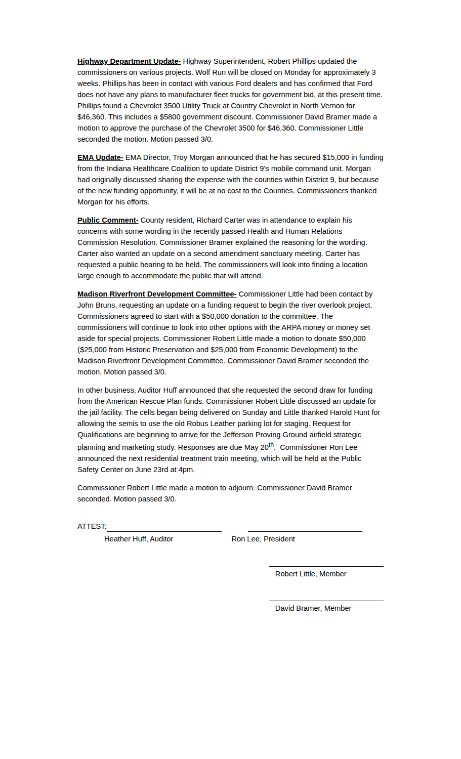Highway Department Update- Highway Superintendent, Robert Phillips updated the commissioners on various projects. Wolf Run will be closed on Monday for approximately 3 weeks. Phillips has been in contact with various Ford dealers and has confirmed that Ford does not have any plans to manufacturer fleet trucks for government bid, at this present time. Phillips found a Chevrolet 3500 Utility Truck at Country Chevrolet in North Vernon for $46,360. This includes a $5800 government discount. Commissioner David Bramer made a motion to approve the purchase of the Chevrolet 3500 for $46,360. Commissioner Little seconded the motion. Motion passed 3/0.
EMA Update- EMA Director, Troy Morgan announced that he has secured $15,000 in funding from the Indiana Healthcare Coalition to update District 9’s mobile command unit. Morgan had originally discussed sharing the expense with the counties within District 9, but because of the new funding opportunity, it will be at no cost to the Counties. Commissioners thanked Morgan for his efforts.
Public Comment- County resident, Richard Carter was in attendance to explain his concerns with some wording in the recently passed Health and Human Relations Commission Resolution. Commissioner Bramer explained the reasoning for the wording. Carter also wanted an update on a second amendment sanctuary meeting. Carter has requested a public hearing to be held. The commissioners will look into finding a location large enough to accommodate the public that will attend.
Madison Riverfront Development Committee- Commissioner Little had been contact by John Bruns, requesting an update on a funding request to begin the river overlook project. Commissioners agreed to start with a $50,000 donation to the committee. The commissioners will continue to look into other options with the ARPA money or money set aside for special projects. Commissioner Robert Little made a motion to donate $50,000 ($25,000 from Historic Preservation and $25,000 from Economic Development) to the Madison Riverfront Development Committee. Commissioner David Bramer seconded the motion. Motion passed 3/0.
In other business, Auditor Huff announced that she requested the second draw for funding from the American Rescue Plan funds. Commissioner Robert Little discussed an update for the jail facility. The cells began being delivered on Sunday and Little thanked Harold Hunt for allowing the semis to use the old Robus Leather parking lot for staging. Request for Qualifications are beginning to arrive for the Jefferson Proving Ground airfield strategic planning and marketing study. Responses are due May 20th. Commissioner Ron Lee announced the next residential treatment train meeting, which will be held at the Public Safety Center on June 23rd at 4pm.
Commissioner Robert Little made a motion to adjourn. Commissioner David Bramer seconded. Motion passed 3/0.
ATTEST:
Heather Huff, Auditor Ron Lee, President
Robert Little, Member
David Bramer, Member